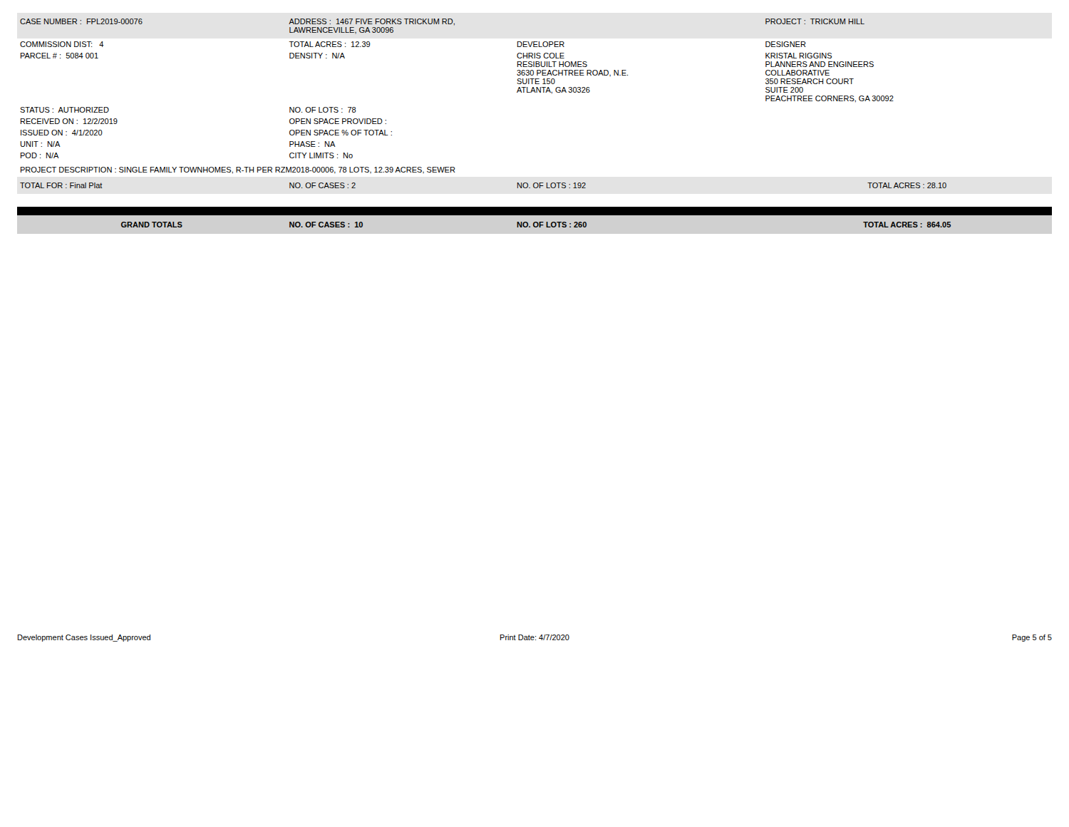| CASE NUMBER : FPL2019-00076 | ADDRESS : 1467 FIVE FORKS TRICKUM RD, LAWRENCEVILLE, GA 30096 | PROJECT : TRICKUM HILL |
| COMMISSION DIST: 4 | TOTAL ACRES : 12.39 | DEVELOPER | DESIGNER |
| PARCEL # : 5084 001 | DENSITY : N/A | CHRIS COLE RESIBUILT HOMES 3630 PEACHTREE ROAD, N.E. SUITE 150 ATLANTA, GA 30326 | KRISTAL RIGGINS PLANNERS AND ENGINEERS COLLABORATIVE 350 RESEARCH COURT SUITE 200 PEACHTREE CORNERS, GA 30092 |
| STATUS : AUTHORIZED | NO. OF LOTS : 78 | | |
| RECEIVED ON : 12/2/2019 | OPEN SPACE PROVIDED : | | |
| ISSUED ON : 4/1/2020 | OPEN SPACE % OF TOTAL : | | |
| UNIT : N/A | PHASE : NA | | |
| POD : N/A | CITY LIMITS : No | | |
| PROJECT DESCRIPTION : SINGLE FAMILY TOWNHOMES, R-TH PER RZM2018-00006, 78 LOTS, 12.39 ACRES, SEWER |
| TOTAL FOR : Final Plat | NO. OF CASES : 2 | NO. OF LOTS : 192 | TOTAL ACRES : 28.10 |
| GRAND TOTALS | NO. OF CASES : 10 | NO. OF LOTS : 260 | TOTAL ACRES : 864.05 |
| Development Cases Issued_Approved | Print Date: 4/7/2020 | Page 5 of 5 |